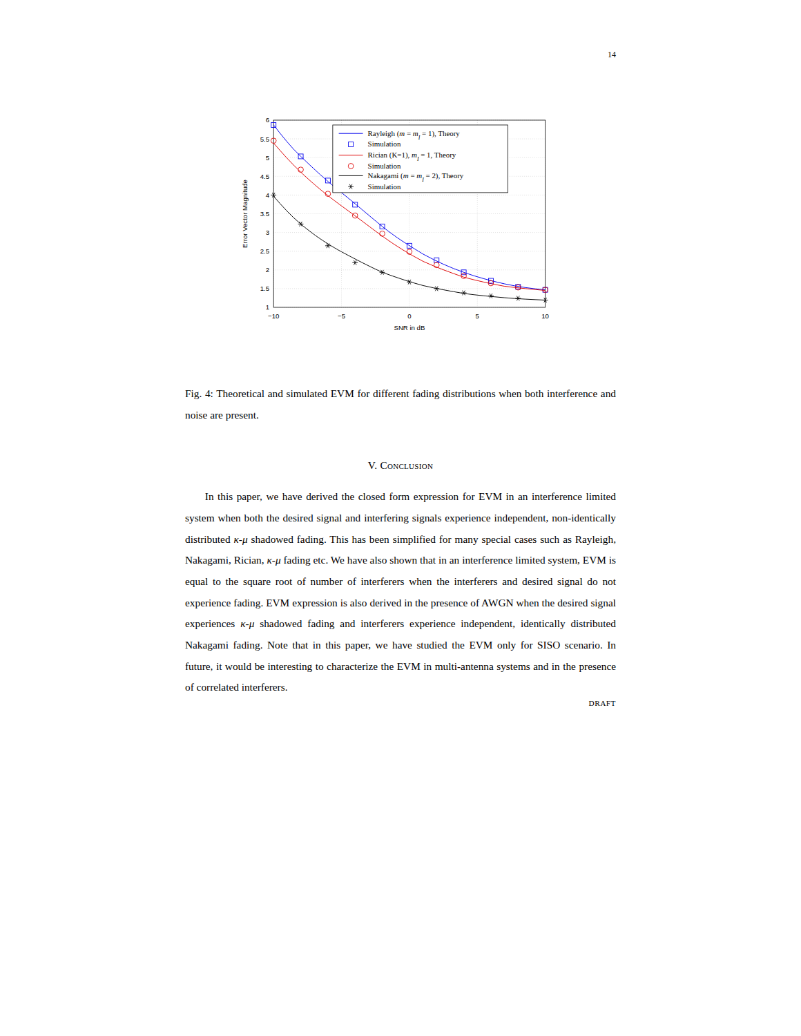14
1 1.5 2 2.5 3 3.5 4 4.5 5 5.5 6 −10 −5 0 5 10 SNR in dB Error Vector Magnitude Rayleigh (m = mI = 1), Theory Simulation Rician (K=1), mI = 1, Theory Simulation Nakagami (m = mI = 2), Theory Simulation
Fig. 4: Theoretical and simulated EVM for different fading distributions when both interference and noise are present.
V. Conclusion
In this paper, we have derived the closed form expression for EVM in an interference limited system when both the desired signal and interfering signals experience independent, non-identically distributed κ-μ shadowed fading. This has been simplified for many special cases such as Rayleigh, Nakagami, Rician, κ-μ fading etc. We have also shown that in an interference limited system, EVM is equal to the square root of number of interferers when the interferers and desired signal do not experience fading. EVM expression is also derived in the presence of AWGN when the desired signal experiences κ-μ shadowed fading and interferers experience independent, identically distributed Nakagami fading. Note that in this paper, we have studied the EVM only for SISO scenario. In future, it would be interesting to characterize the EVM in multi-antenna systems and in the presence of correlated interferers.
DRAFT